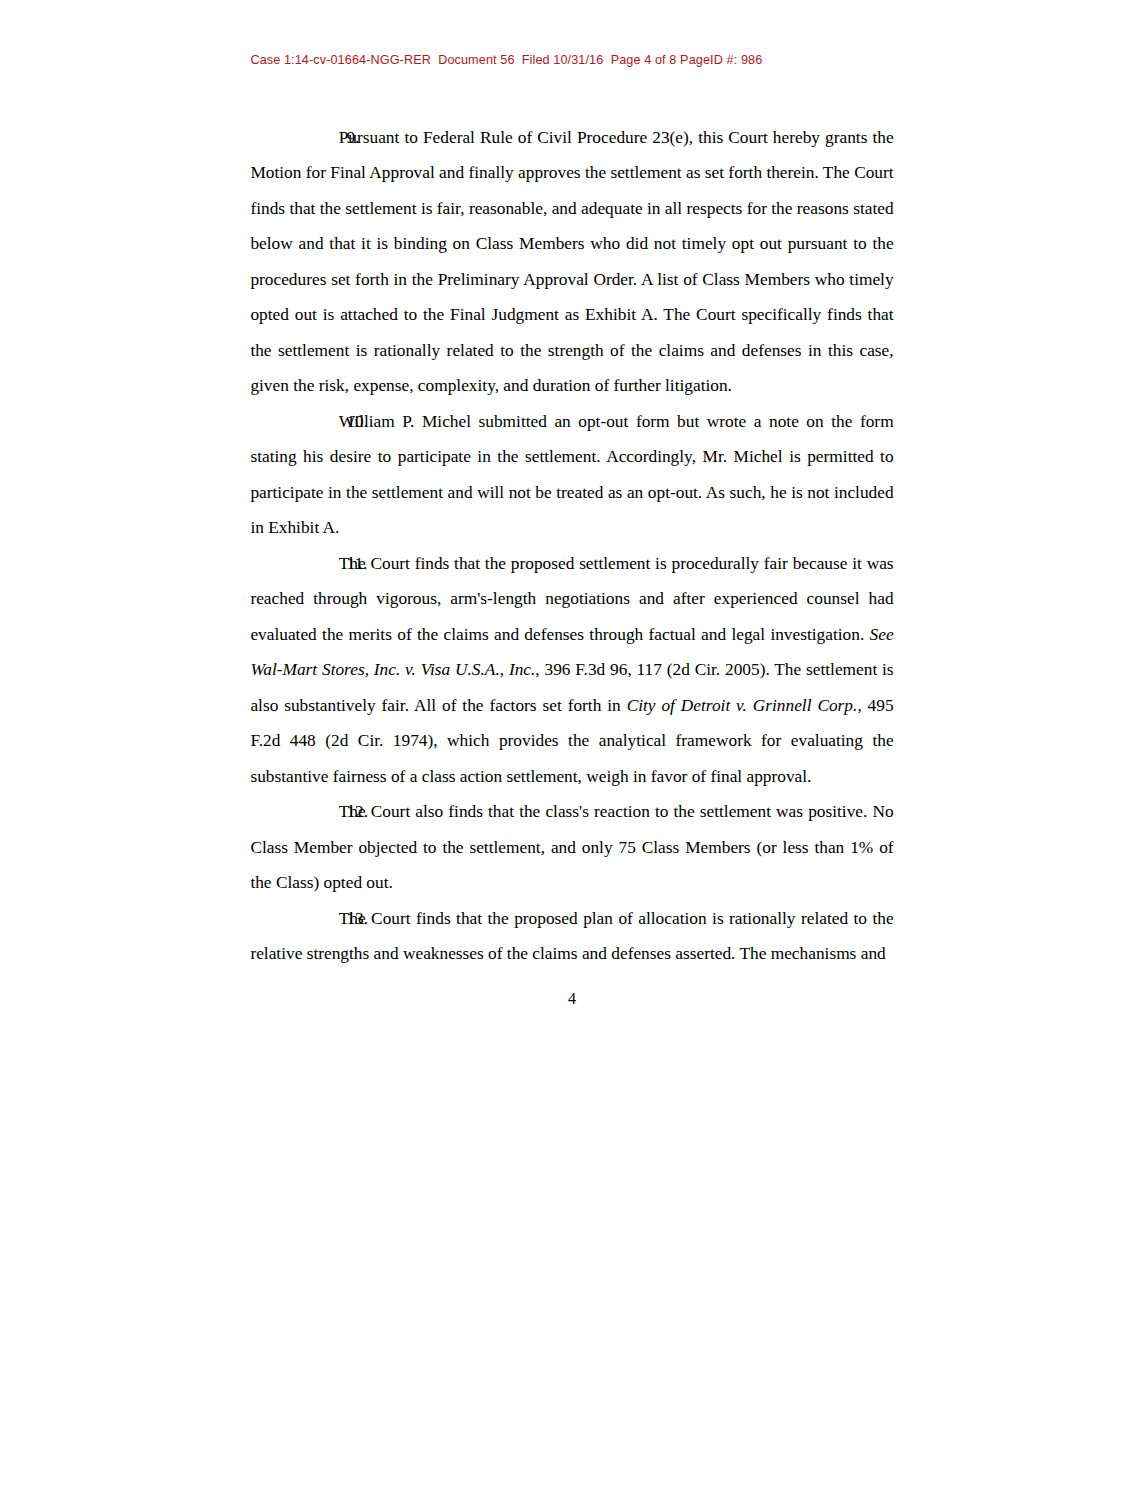Case 1:14-cv-01664-NGG-RER Document 56 Filed 10/31/16 Page 4 of 8 PageID #: 986
9. Pursuant to Federal Rule of Civil Procedure 23(e), this Court hereby grants the Motion for Final Approval and finally approves the settlement as set forth therein. The Court finds that the settlement is fair, reasonable, and adequate in all respects for the reasons stated below and that it is binding on Class Members who did not timely opt out pursuant to the procedures set forth in the Preliminary Approval Order. A list of Class Members who timely opted out is attached to the Final Judgment as Exhibit A. The Court specifically finds that the settlement is rationally related to the strength of the claims and defenses in this case, given the risk, expense, complexity, and duration of further litigation.
10. William P. Michel submitted an opt-out form but wrote a note on the form stating his desire to participate in the settlement. Accordingly, Mr. Michel is permitted to participate in the settlement and will not be treated as an opt-out. As such, he is not included in Exhibit A.
11. The Court finds that the proposed settlement is procedurally fair because it was reached through vigorous, arm's-length negotiations and after experienced counsel had evaluated the merits of the claims and defenses through factual and legal investigation. See Wal-Mart Stores, Inc. v. Visa U.S.A., Inc., 396 F.3d 96, 117 (2d Cir. 2005). The settlement is also substantively fair. All of the factors set forth in City of Detroit v. Grinnell Corp., 495 F.2d 448 (2d Cir. 1974), which provides the analytical framework for evaluating the substantive fairness of a class action settlement, weigh in favor of final approval.
12. The Court also finds that the class's reaction to the settlement was positive. No Class Member objected to the settlement, and only 75 Class Members (or less than 1% of the Class) opted out.
13. The Court finds that the proposed plan of allocation is rationally related to the relative strengths and weaknesses of the claims and defenses asserted. The mechanisms and
4